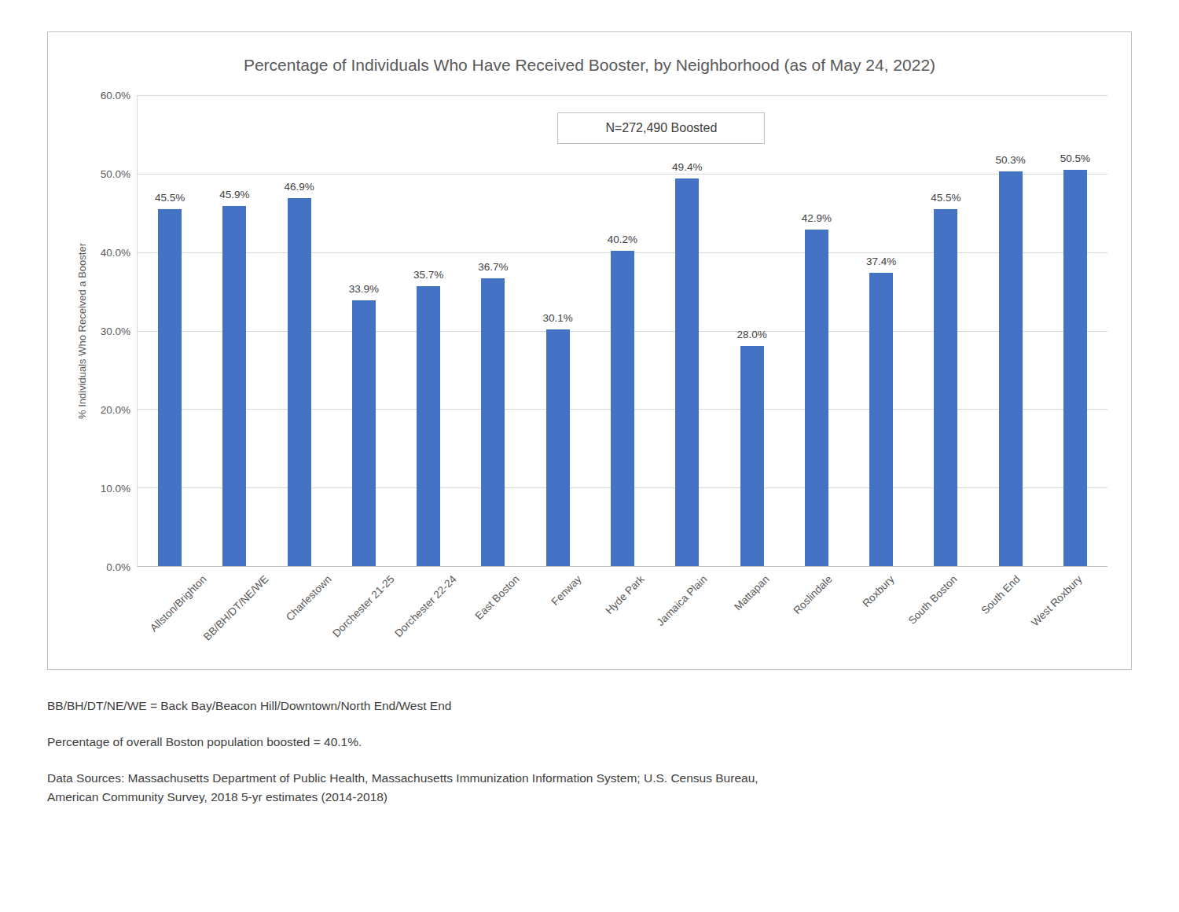Percentage of Individuals Who Have Received Booster, by Neighborhood (as of May 24, 2022)
% Individuals Who Received a Booster
60.0% 50.0% 40.0% 30.0% 20.0% 10.0% 0.0%
N=272,490 Boosted
45.5%
45.9%
46.9%
33.9%
35.7%
36.7%
30.1%
40.2%
49.4%
28.0%
42.9%
37.4%
45.5%
50.3%
50.5%
Allston/Brighton
BB/BH/DT/NE/WE
Charlestown
Dorchester 21-25
Dorchester 22-24
East Boston
Fenway
Hyde Park
Jamaica Plain
Mattapan
Roslindale
Roxbury
South Boston
South End
West Roxbury
BB/BH/DT/NE/WE = Back Bay/Beacon Hill/Downtown/North End/West End
Percentage of overall Boston population boosted = 40.1%.
Data Sources: Massachusetts Department of Public Health, Massachusetts Immunization Information System; U.S. Census Bureau,
American Community Survey, 2018 5-yr estimates (2014-2018)